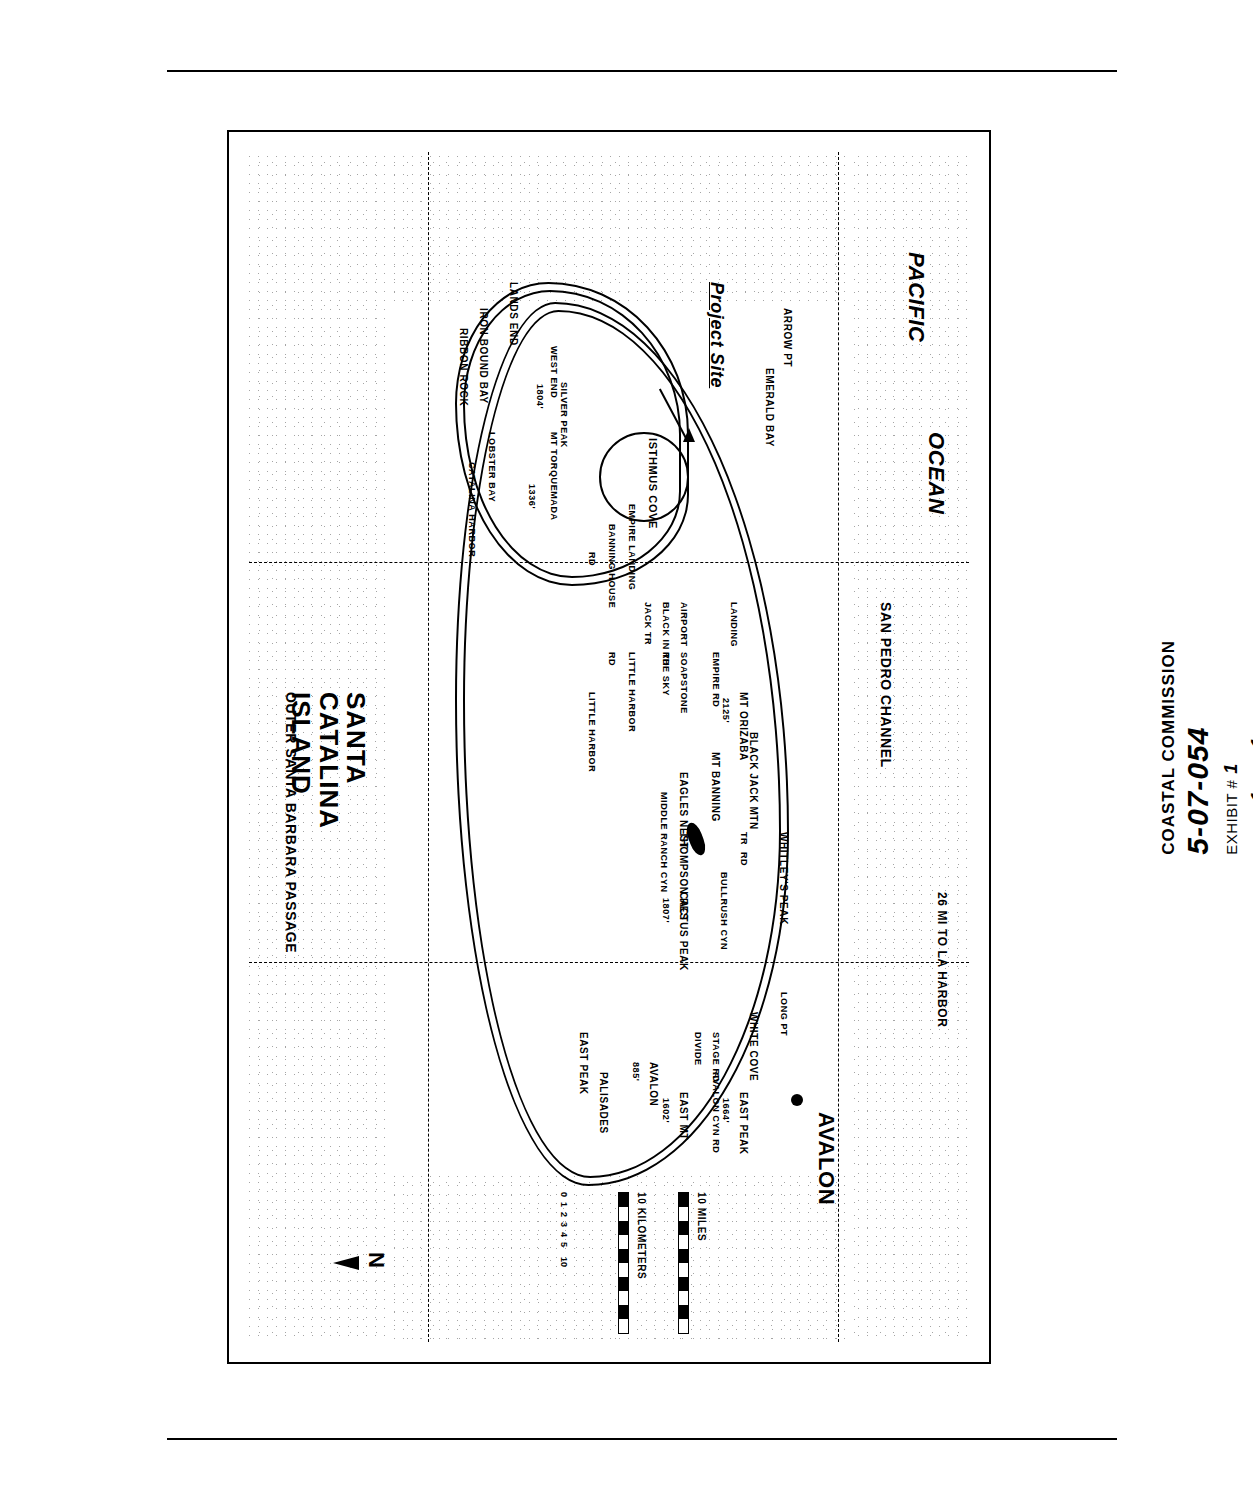COASTAL COMMISSION
5-07-054
EXHIBIT #1
PAGE 1 OF 1
PACIFIC
OCEAN
SAN PEDRO CHANNEL
26 MI TO LA HARBOR
OUTER SANTA BARBARA PASSAGE
Project Site
ARROW PT
EMERALD BAY
LANDS END
IRON BOUND BAY
RIBBON ROCK
WEST END
SILVER PEAK
1804'
MT TORQUEMADA
1336'
LOBSTER BAY
CATALINA HARBOR
ISTHMUS COVE
EMPIRE LANDING
BANNING HOUSE
RD
LANDING
AIRPORT
BLACK IN THE SKY
JACK TR
EMPIRE RD
SOAPSTONE
RD
LITTLE HARBOR
RD
LITTLE HARBOR
MT ORIZABA
2125'
BLACK JACK MTN
MT BANNING
EAGLES NEST
MIDDLE RANCH CYN
THOMPSON RES
WHITLEY'S PEAK
CACTUS PEAK
1807'
BULLRUSH CYN
RD
TR
LONG PT
WHITE COVE
STAGE RD
DIVIDE
AVALON CYN RD
EAST PEAK
1664'
EAST MT
1602'
AVALON
885'
PALISADES
EAST PEAK
AVALON
SANTA
CATALINA
ISLAND
N
10 MILES
10 KILOMETERS
0 1 2 3 4 5 10